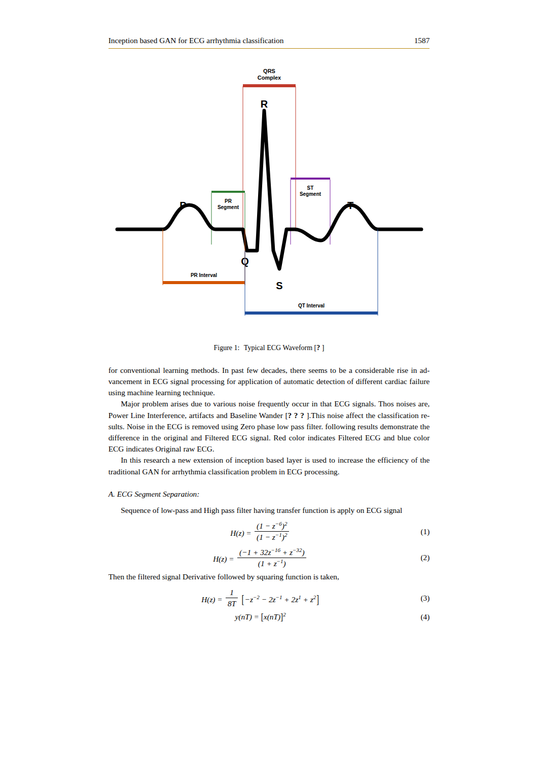Inception based GAN for ECG arrhythmia classification 1587
QRS Complex R PR Segment ST Segment P T Q S PR Interval QT Interval
Figure 1: Typical ECG Waveform [? ]
for conventional learning methods. In past few decades, there seems to be a considerable rise in advancement in ECG signal processing for application of automatic detection of different cardiac failure using machine learning technique.
Major problem arises due to various noise frequently occur in that ECG signals. Thos noises are, Power Line Interference, artifacts and Baseline Wander [? ? ? ].This noise affect the classification results. Noise in the ECG is removed using Zero phase low pass filter. following results demonstrate the difference in the original and Filtered ECG signal. Red color indicates Filtered ECG and blue color ECG indicates Original raw ECG.
In this research a new extension of inception based layer is used to increase the efficiency of the traditional GAN for arrhythmia classification problem in ECG processing.
A. ECG Segment Separation:
Sequence of low-pass and High pass filter having transfer function is apply on ECG signal
H(z) = (1 − z−6)2 (1 − z−1)2
(1)
H(z) = (−1 + 32z−16 + z−32) (1 + z−1)
(2)
Then the filtered signal Derivative followed by squaring function is taken,
H(z) = 1 8T [−z−2 − 2z−1 + 2z1 + z2]
(3)
y(nT) = [x(nT)]2
(4)